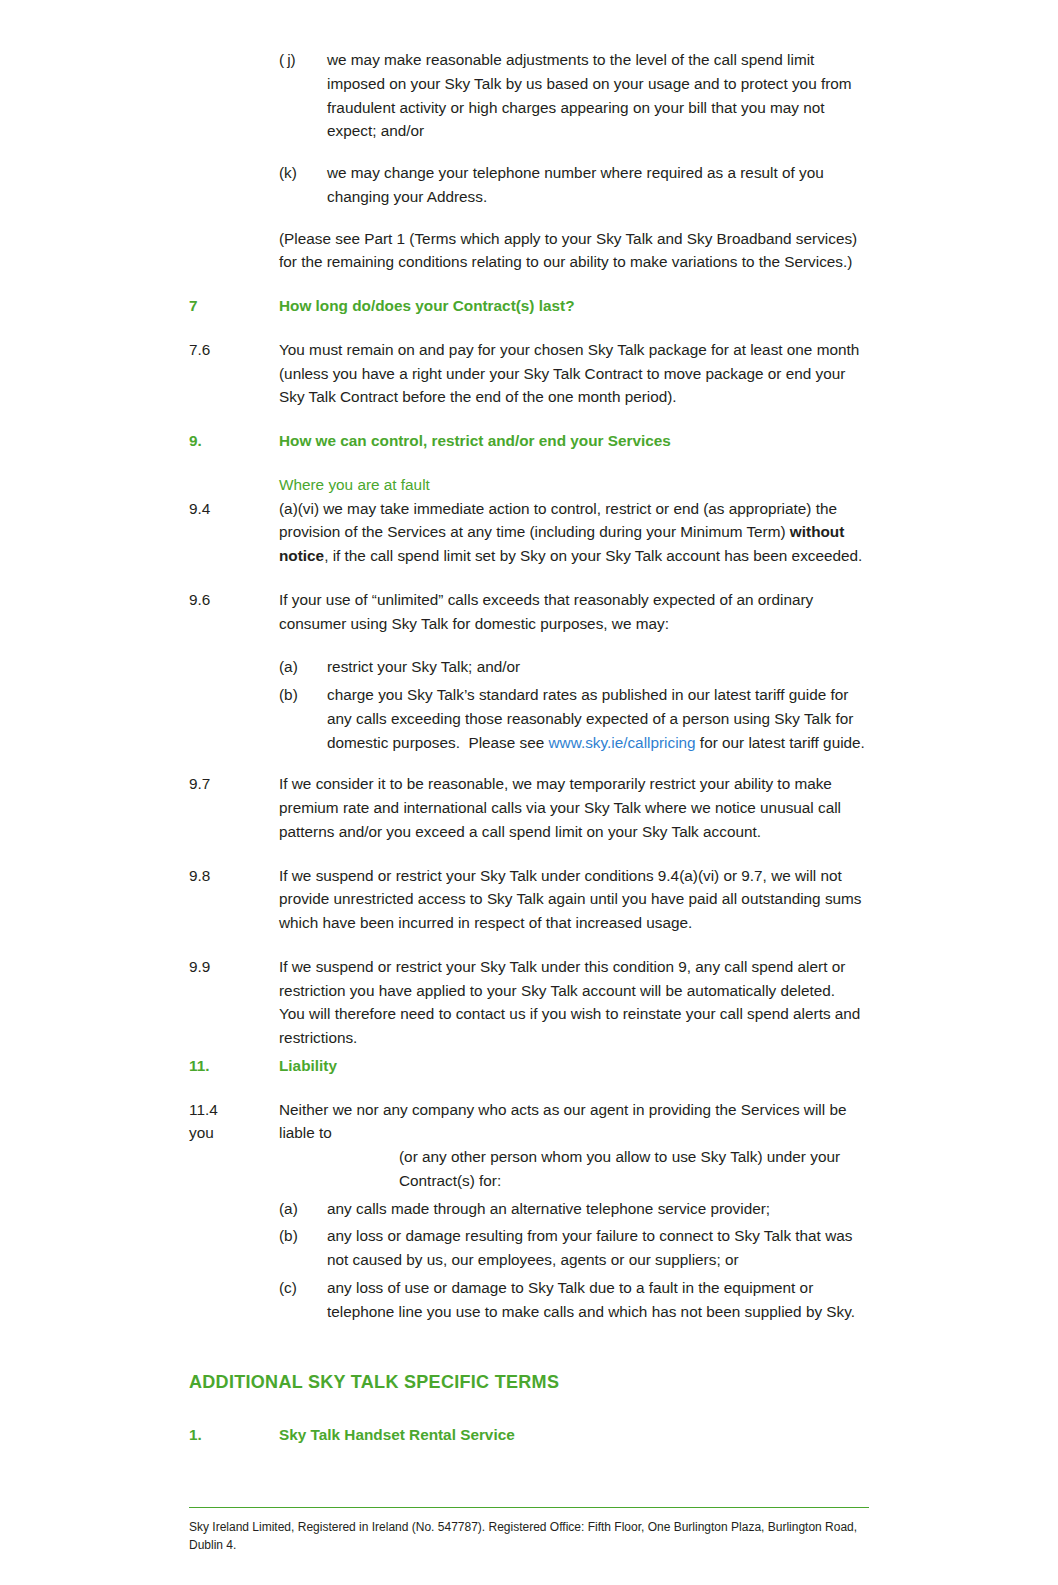( j)
we may make reasonable adjustments to the level of the call spend limit imposed on your Sky Talk by us based on your usage and to protect you from fraudulent activity or high charges appearing on your bill that you may not expect; and/or
(k)
we may change your telephone number where required as a result of you changing your Address.
(Please see Part 1 (Terms which apply to your Sky Talk and Sky Broadband services) for the remaining conditions relating to our ability to make variations to the Services.)
7
How long do/does your Contract(s) last?
7.6
You must remain on and pay for your chosen Sky Talk package for at least one month (unless you have a right under your Sky Talk Contract to move package or end your Sky Talk Contract before the end of the one month period).
9.
How we can control, restrict and/or end your Services
Where you are at fault
9.4
(a)(vi) we may take immediate action to control, restrict or end (as appropriate) the provision of the Services at any time (including during your Minimum Term) without notice, if the call spend limit set by Sky on your Sky Talk account has been exceeded.
9.6
If your use of “unlimited” calls exceeds that reasonably expected of an ordinary consumer using Sky Talk for domestic purposes, we may:
(a)
restrict your Sky Talk; and/or
(b)
charge you Sky Talk’s standard rates as published in our latest tariff guide for any calls exceeding those reasonably expected of a person using Sky Talk for domestic purposes. Please see www.sky.ie/callpricing for our latest tariff guide.
9.7
If we consider it to be reasonable, we may temporarily restrict your ability to make premium rate and international calls via your Sky Talk where we notice unusual call patterns and/or you exceed a call spend limit on your Sky Talk account.
9.8
If we suspend or restrict your Sky Talk under conditions 9.4(a)(vi) or 9.7, we will not provide unrestricted access to Sky Talk again until you have paid all outstanding sums which have been incurred in respect of that increased usage.
9.9
If we suspend or restrict your Sky Talk under this condition 9, any call spend alert or restriction you have applied to your Sky Talk account will be automatically deleted. You will therefore need to contact us if you wish to reinstate your call spend alerts and restrictions.
11.
Liability
11.4you
Neither we nor any company who acts as our agent in providing the Services will be liable to (or any other person whom you allow to use Sky Talk) under your Contract(s) for:
(a)
any calls made through an alternative telephone service provider;
(b)
any loss or damage resulting from your failure to connect to Sky Talk that was not caused by us, our employees, agents or our suppliers; or
(c)
any loss of use or damage to Sky Talk due to a fault in the equipment or telephone line you use to make calls and which has not been supplied by Sky.
ADDITIONAL SKY TALK SPECIFIC TERMS
1.
Sky Talk Handset Rental Service
Sky Ireland Limited, Registered in Ireland (No. 547787). Registered Office: Fifth Floor, One Burlington Plaza, Burlington Road, Dublin 4.